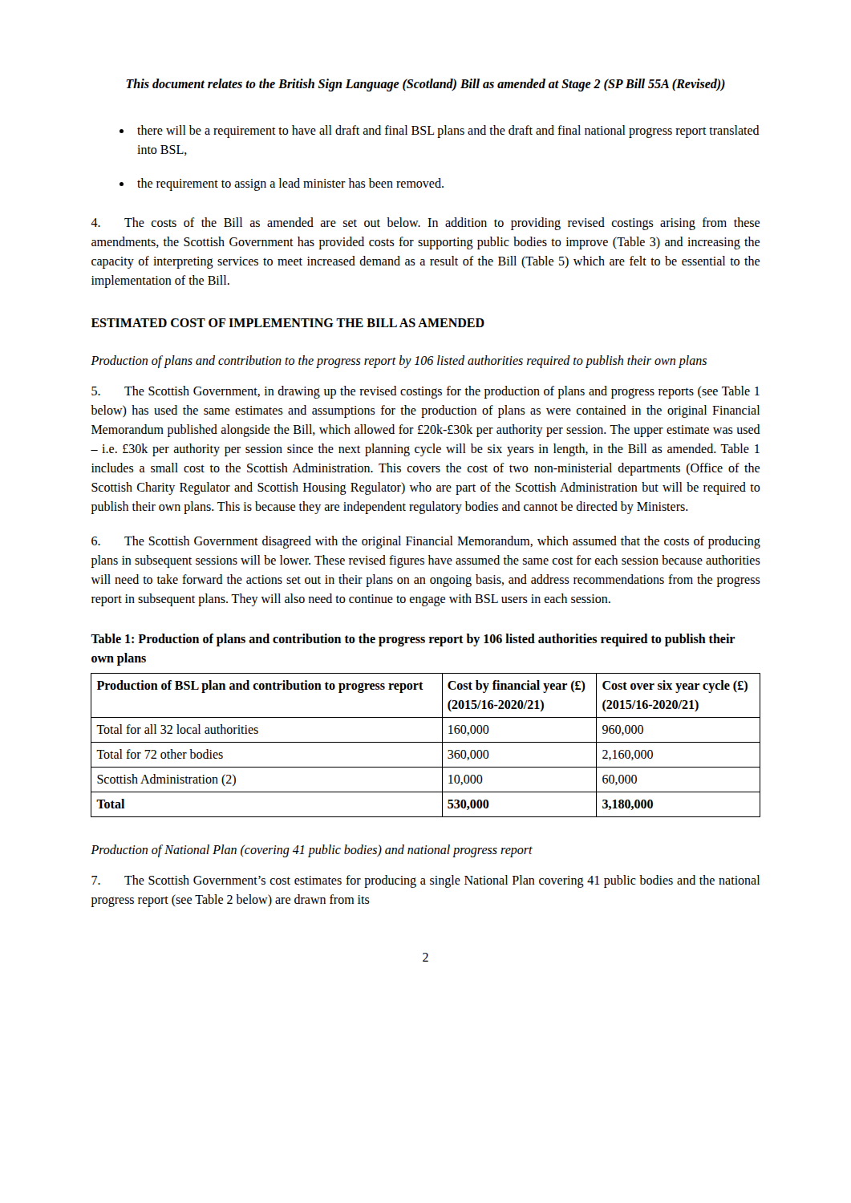This document relates to the British Sign Language (Scotland) Bill as amended at Stage 2 (SP Bill 55A (Revised))
there will be a requirement to have all draft and final BSL plans and the draft and final national progress report translated into BSL,
the requirement to assign a lead minister has been removed.
4. The costs of the Bill as amended are set out below. In addition to providing revised costings arising from these amendments, the Scottish Government has provided costs for supporting public bodies to improve (Table 3) and increasing the capacity of interpreting services to meet increased demand as a result of the Bill (Table 5) which are felt to be essential to the implementation of the Bill.
Estimated cost of implementing the Bill as amended
Production of plans and contribution to the progress report by 106 listed authorities required to publish their own plans
5. The Scottish Government, in drawing up the revised costings for the production of plans and progress reports (see Table 1 below) has used the same estimates and assumptions for the production of plans as were contained in the original Financial Memorandum published alongside the Bill, which allowed for £20k-£30k per authority per session. The upper estimate was used – i.e. £30k per authority per session since the next planning cycle will be six years in length, in the Bill as amended. Table 1 includes a small cost to the Scottish Administration. This covers the cost of two non-ministerial departments (Office of the Scottish Charity Regulator and Scottish Housing Regulator) who are part of the Scottish Administration but will be required to publish their own plans. This is because they are independent regulatory bodies and cannot be directed by Ministers.
6. The Scottish Government disagreed with the original Financial Memorandum, which assumed that the costs of producing plans in subsequent sessions will be lower. These revised figures have assumed the same cost for each session because authorities will need to take forward the actions set out in their plans on an ongoing basis, and address recommendations from the progress report in subsequent plans. They will also need to continue to engage with BSL users in each session.
Table 1: Production of plans and contribution to the progress report by 106 listed authorities required to publish their own plans
| Production of BSL plan and contribution to progress report | Cost by financial year (£) (2015/16-2020/21) | Cost over six year cycle (£) (2015/16-2020/21) |
| --- | --- | --- |
| Total for all 32 local authorities | 160,000 | 960,000 |
| Total for 72 other bodies | 360,000 | 2,160,000 |
| Scottish Administration (2) | 10,000 | 60,000 |
| Total | 530,000 | 3,180,000 |
Production of National Plan (covering 41 public bodies) and national progress report
7. The Scottish Government’s cost estimates for producing a single National Plan covering 41 public bodies and the national progress report (see Table 2 below) are drawn from its
2